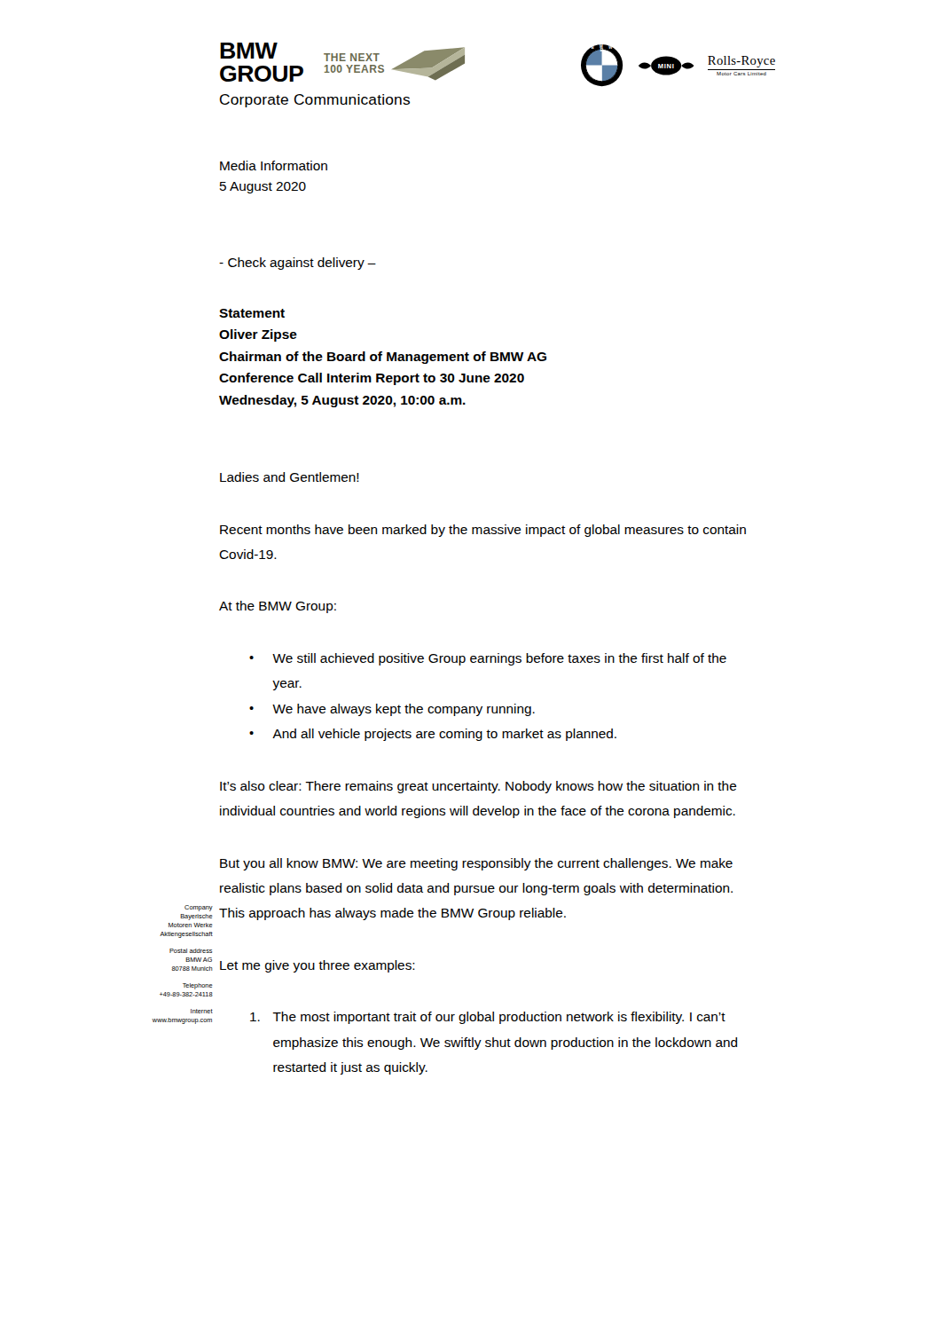BMW
GROUP
THE NEXT 100 YEARS
B B M W
MINI
Rolls-Royce
Motor Cars Limited
Corporate Communications
Media Information
5 August 2020
- Check against delivery –
Statement
Oliver Zipse
Chairman of the Board of Management of BMW AG
Conference Call Interim Report to 30 June 2020
Wednesday, 5 August 2020, 10:00 a.m.
Ladies and Gentlemen!
Recent months have been marked by the massive impact of global measures to contain Covid-19.
At the BMW Group:
We still achieved positive Group earnings before taxes in the first half of the year.
We have always kept the company running.
And all vehicle projects are coming to market as planned.
It’s also clear: There remains great uncertainty. Nobody knows how the situation in the individual countries and world regions will develop in the face of the corona pandemic.
But you all know BMW: We are meeting responsibly the current challenges. We make realistic plans based on solid data and pursue our long-term goals with determination. This approach has always made the BMW Group reliable.
Let me give you three examples:
The most important trait of our global production network is flexibility. I can’t emphasize this enough. We swiftly shut down production in the lockdown and restarted it just as quickly.
Company Bayerische Motoren Werke Aktiengesellschaft
Postal address BMW AG 80788 Munich
Telephone +49-89-382-24118
Internet www.bmwgroup.com